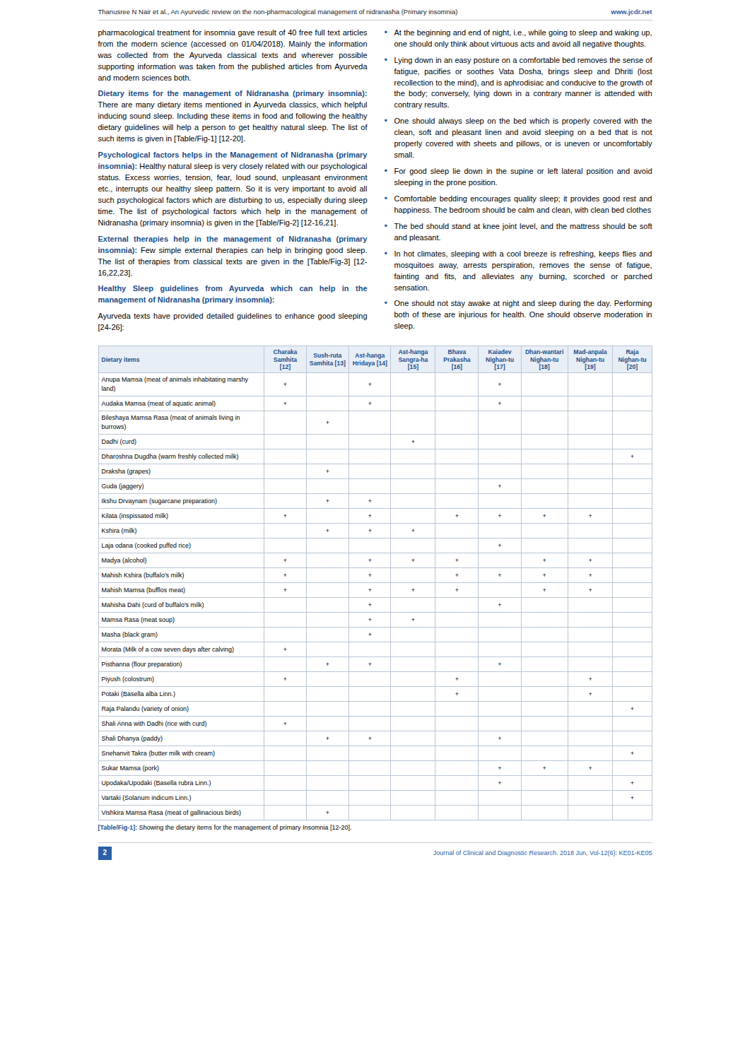Thanusree N Nair et al., An Ayurvedic review on the non-pharmacological management of nidranasha (Primary insomnia)
www.jcdr.net
pharmacological treatment for insomnia gave result of 40 free full text articles from the modern science (accessed on 01/04/2018). Mainly the information was collected from the Ayurveda classical texts and wherever possible supporting information was taken from the published articles from Ayurveda and modern sciences both.
Dietary items for the management of Nidranasha (primary insomnia): There are many dietary items mentioned in Ayurveda classics, which helpful inducing sound sleep. Including these items in food and following the healthy dietary guidelines will help a person to get healthy natural sleep. The list of such items is given in [Table/Fig-1] [12-20].
Psychological factors helps in the Management of Nidranasha (primary insomnia): Healthy natural sleep is very closely related with our psychological status. Excess worries, tension, fear, loud sound, unpleasant environment etc., interrupts our healthy sleep pattern. So it is very important to avoid all such psychological factors which are disturbing to us, especially during sleep time. The list of psychological factors which help in the management of Nidranasha (primary insomnia) is given in the [Table/Fig-2] [12-16,21].
External therapies help in the management of Nidranasha (primary insomnia): Few simple external therapies can help in bringing good sleep. The list of therapies from classical texts are given in the [Table/Fig-3] [12-16,22,23].
Healthy Sleep guidelines from Ayurveda which can help in the management of Nidranasha (primary insomnia):
Ayurveda texts have provided detailed guidelines to enhance good sleeping [24-26]:
At the beginning and end of night, i.e., while going to sleep and waking up, one should only think about virtuous acts and avoid all negative thoughts.
Lying down in an easy posture on a comfortable bed removes the sense of fatigue, pacifies or soothes Vata Dosha, brings sleep and Dhriti (lost recollection to the mind), and is aphrodisiac and conducive to the growth of the body; conversely, lying down in a contrary manner is attended with contrary results.
One should always sleep on the bed which is properly covered with the clean, soft and pleasant linen and avoid sleeping on a bed that is not properly covered with sheets and pillows, or is uneven or uncomfortably small.
For good sleep lie down in the supine or left lateral position and avoid sleeping in the prone position.
Comfortable bedding encourages quality sleep; it provides good rest and happiness. The bedroom should be calm and clean, with clean bed clothes
The bed should stand at knee joint level, and the mattress should be soft and pleasant.
In hot climates, sleeping with a cool breeze is refreshing, keeps flies and mosquitoes away, arrests perspiration, removes the sense of fatigue, fainting and fits, and alleviates any burning, scorched or parched sensation.
One should not stay awake at night and sleep during the day. Performing both of these are injurious for health. One should observe moderation in sleep.
| Dietary items | Charaka Samhita [12] | Sush-ruta Samhita [13] | Ast-hanga Hridaya [14] | Ast-hanga Sangra-ha [15] | Bhava Prakasha [16] | Kaiadev Nighan-tu [17] | Dhan-wantari Nighan-tu [18] | Mad-anpala Nighan-tu [19] | Raja Nighan-tu [20] |
| --- | --- | --- | --- | --- | --- | --- | --- | --- | --- |
| Anupa Mamsa (meat of animals inhabitating marshy land) | + | | + | | | + | | | |
| Audaka Mamsa (meat of aquatic animal) | + | | + | | | + | | | |
| Bileshaya Mamsa Rasa (meat of animals living in burrows) | | + | | | | | | | |
| Dadhi (curd) | | | | + | | | | | |
| Dharoshna Dugdha (warm freshly collected milk) | | | | | | | | | + |
| Draksha (grapes) | | + | | | | | | | |
| Guda (jaggery) | | | | | | + | | | |
| Ikshu Drvaynam (sugarcane preparation) | | + | + | | | | | | |
| Kilata (inspissated milk) | + | | + | | + | + | + | + | |
| Kshira (milk) | | + | + | + | | | | | |
| Laja odana (cooked puffed rice) | | | | | | + | | | |
| Madya (alcohol) | + | | + | + | + | | + | + | |
| Mahish Kshira (buffalo's milk) | + | | + | | + | + | + | + | |
| Mahish Mamsa (bufflos meat) | + | | + | + | + | | + | + | |
| Mahisha Dahi (curd of buffalo's milk) | | | + | | | + | | | |
| Mamsa Rasa (meat soup) | | | + | + | | | | | |
| Masha (black gram) | | | + | | | | | | |
| Morata (Milk of a cow seven days after calving) | + | | | | | | | | |
| Pisthanna (flour preparation) | | + | + | | | + | | | |
| Piyush (colostrum) | + | | | | + | | | + | |
| Potaki (Basella alba Linn.) | | | | | + | | | + | |
| Raja Palandu (variety of onion) | | | | | | | | | + |
| Shali Anna with Dadhi (rice with curd) | + | | | | | | | | |
| Shali Dhanya (paddy) | | + | + | | | + | | | |
| Snehanvit Takra (butter milk with cream) | | | | | | | | | + |
| Sukar Mamsa (pork) | | | | | | + | + | + | |
| Upodaka/Upodaki (Basella rubra Linn.) | | | | | | + | | | + |
| Vartaki (Solanum indicum Linn.) | | | | | | | | | + |
| Vishkira Mamsa Rasa (meat of gallinacious birds) | | + | | | | | | | |
[Table/Fig-1]: Showing the dietary items for the management of primary Insomnia [12-20].
2
Journal of Clinical and Diagnostic Research. 2018 Jun, Vol-12(6): KE01-KE05